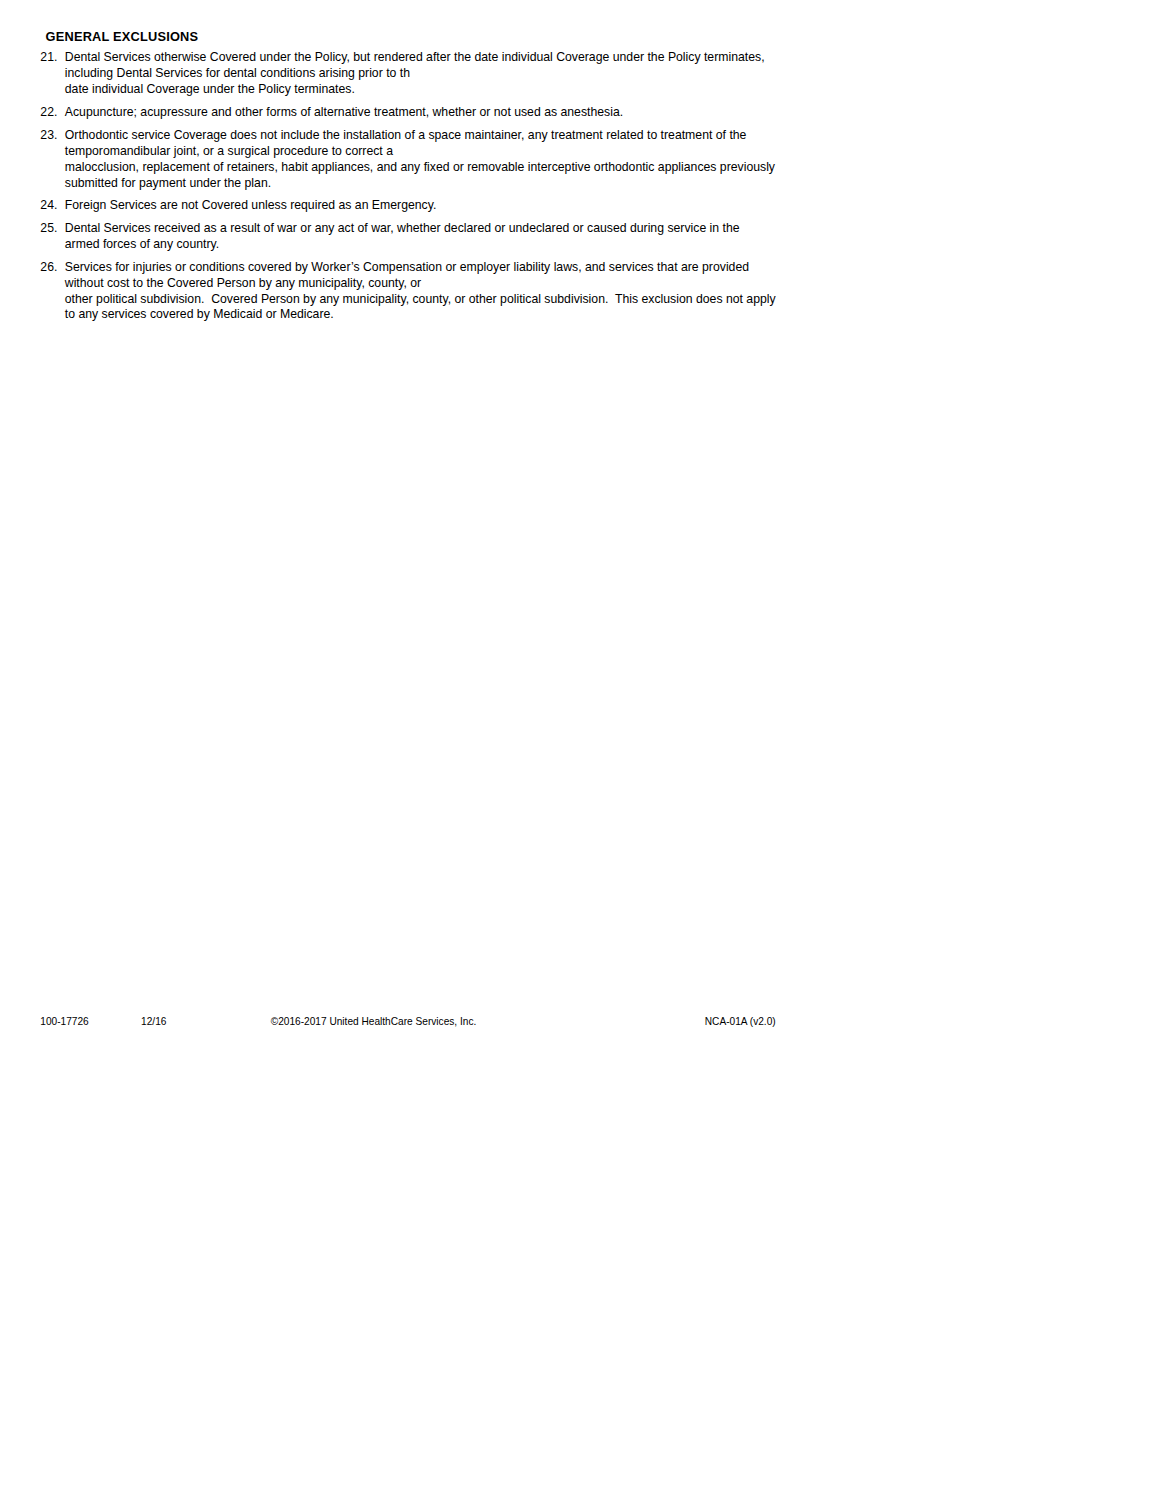GENERAL EXCLUSIONS
21.
Dental Services otherwise Covered under the Policy, but rendered after the date individual Coverage under the Policy terminates, including Dental Services for dental conditions arising prior to th
date individual Coverage under the Policy terminates.
22.
Acupuncture; acupressure and other forms of alternative treatment, whether or not used as anesthesia.
23.
Orthodontic service Coverage does not include the installation of a space maintainer, any treatment related to treatment of the temporomandibular joint, or a surgical procedure to correct a
malocclusion, replacement of retainers, habit appliances, and any fixed or removable interceptive orthodontic appliances previously submitted for payment under the plan.
24.
Foreign Services are not Covered unless required as an Emergency.
25.
Dental Services received as a result of war or any act of war, whether declared or undeclared or caused during service in the armed forces of any country.
26.
Services for injuries or conditions covered by Worker’s Compensation or employer liability laws, and services that are provided without cost to the Covered Person by any municipality, county, or
other political subdivision. Covered Person by any municipality, county, or other political subdivision. This exclusion does not apply to any services covered by Medicaid or Medicare.
100-1772612/16©2016-2017 United HealthCare Services, Inc. NCA-01A (v2.0)